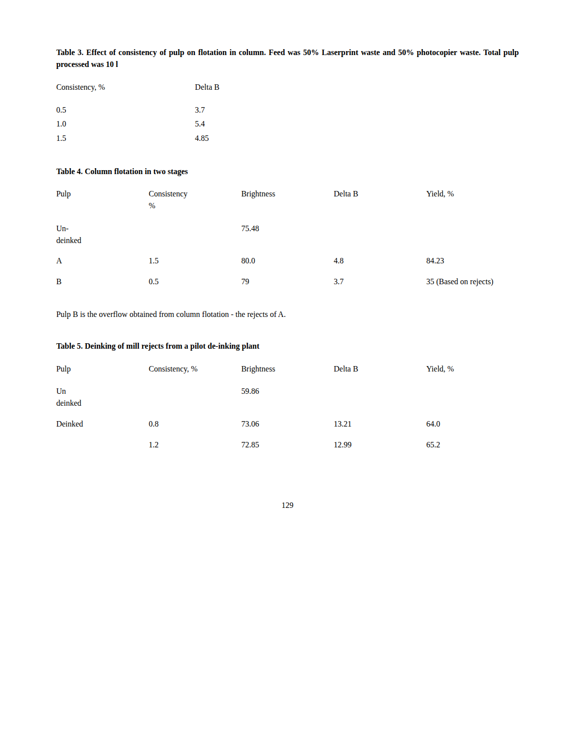Table 3. Effect of consistency of pulp on flotation in column. Feed was 50% Laserprint waste and 50% photocopier waste. Total pulp processed was 10 l
| Consistency, % | Delta B |
| --- | --- |
| 0.5 | 3.7 |
| 1.0 | 5.4 |
| 1.5 | 4.85 |
Table 4. Column flotation in two stages
| Pulp | Consistency % | Brightness | Delta B | Yield, % |
| --- | --- | --- | --- | --- |
| Un- deinked | | 75.48 | | |
| A | 1.5 | 80.0 | 4.8 | 84.23 |
| B | 0.5 | 79 | 3.7 | 35 (Based on rejects) |
Pulp B is the overflow obtained from column flotation - the rejects of A.
Table 5. Deinking of mill rejects from a pilot de-inking plant
| Pulp | Consistency, % | Brightness | Delta B | Yield, % |
| --- | --- | --- | --- | --- |
| Un deinked | | 59.86 | | |
| Deinked | 0.8 | 73.06 | 13.21 | 64.0 |
| | 1.2 | 72.85 | 12.99 | 65.2 |
129